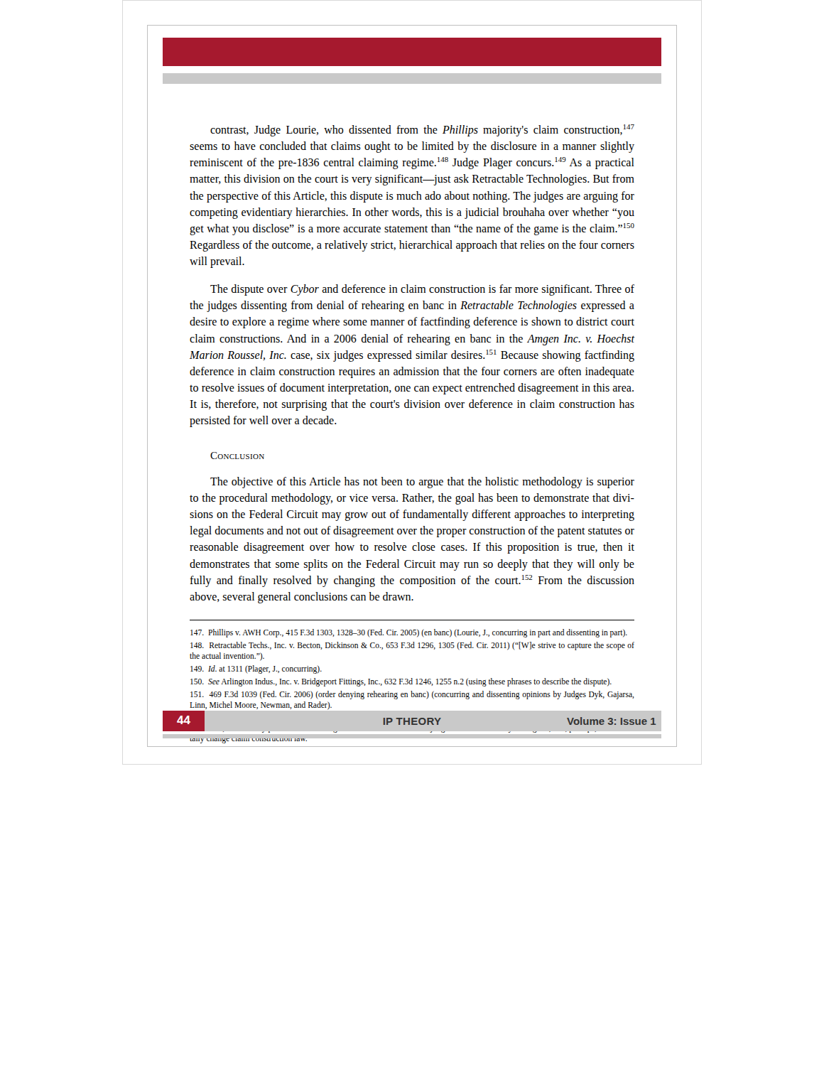contrast, Judge Lourie, who dissented from the Phillips majority's claim construction,147 seems to have concluded that claims ought to be limited by the disclosure in a manner slightly reminiscent of the pre-1836 central claiming regime.148 Judge Plager concurs.149 As a practical matter, this division on the court is very significant—just ask Retractable Technologies. But from the perspective of this Article, this dispute is much ado about nothing. The judges are arguing for competing evidentiary hierarchies. In other words, this is a judicial brouhaha over whether “you get what you disclose” is a more accurate statement than “the name of the game is the claim.”150 Regardless of the outcome, a relatively strict, hierarchical approach that relies on the four corners will prevail.
The dispute over Cybor and deference in claim construction is far more significant. Three of the judges dissenting from denial of rehearing en banc in Retractable Technologies expressed a desire to explore a regime where some manner of factfinding deference is shown to district court claim constructions. And in a 2006 denial of rehearing en banc in the Amgen Inc. v. Hoechst Marion Roussel, Inc. case, six judges expressed similar desires.151 Because showing factfinding deference in claim construction requires an admission that the four corners are often inadequate to resolve issues of document interpretation, one can expect entrenched disagreement in this area. It is, therefore, not surprising that the court's division over deference in claim construction has persisted for well over a decade.
Conclusion
The objective of this Article has not been to argue that the holistic methodology is superior to the procedural methodology, or vice versa. Rather, the goal has been to demonstrate that divisions on the Federal Circuit may grow out of fundamentally different approaches to interpreting legal documents and not out of disagreement over the proper construction of the patent statutes or reasonable disagreement over how to resolve close cases. If this proposition is true, then it demonstrates that some splits on the Federal Circuit may run so deeply that they will only be fully and finally resolved by changing the composition of the court.152 From the discussion above, several general conclusions can be drawn.
147. Phillips v. AWH Corp., 415 F.3d 1303, 1328–30 (Fed. Cir. 2005) (en banc) (Lourie, J., concurring in part and dissenting in part).
148. Retractable Techs., Inc. v. Becton, Dickinson & Co., 653 F.3d 1296, 1305 (Fed. Cir. 2011) (“[W]e strive to capture the scope of the actual invention.”).
149. Id. at 1311 (Plager, J., concurring).
150. See Arlington Indus., Inc. v. Bridgeport Fittings, Inc., 632 F.3d 1246, 1255 n.2 (using these phrases to describe the dispute).
151. 469 F.3d 1039 (Fed. Cir. 2006) (order denying rehearing en banc) (concurring and dissenting opinions by Judges Dyk, Gajarsa, Linn, Michel Moore, Newman, and Rader).
152. Several judges are eligible for senior status, or have opted to take senior status recently. As the composition of the Federal Circuit turns over, it is entirely possible that a new generation of Federal Circuit judges will revisit the Cybor regime, and, perhaps, fundamentally change claim construction law.
44
IP THEORY
Volume 3: Issue 1